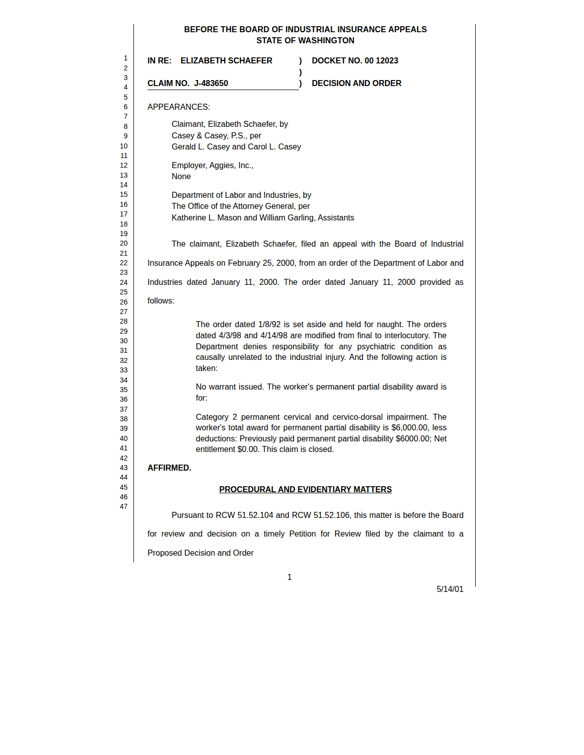1
2
3
4
5
6
7
8
9
10
11
12
13
14
15
16
17
18
19
20
21
22
23
24
25
26
27
28
29
30
31
32
33
34
35
36
37
38
39
40
41
42
43
44
45
46
47
BEFORE THE BOARD OF INDUSTRIAL INSURANCE APPEALS
STATE OF WASHINGTON
| IN RE: ELIZABETH SCHAEFER | ) | DOCKET NO. 00 12023 |
| | ) | |
| CLAIM NO. J-483650 | ) | DECISION AND ORDER |
APPEARANCES:
Claimant, Elizabeth Schaefer, by
Casey & Casey, P.S., per
Gerald L. Casey and Carol L. Casey
Employer, Aggies, Inc.,
None
Department of Labor and Industries, by
The Office of the Attorney General, per
Katherine L. Mason and William Garling, Assistants
The claimant, Elizabeth Schaefer, filed an appeal with the Board of Industrial Insurance Appeals on February 25, 2000, from an order of the Department of Labor and Industries dated January 11, 2000. The order dated January 11, 2000 provided as follows:
The order dated 1/8/92 is set aside and held for naught. The orders dated 4/3/98 and 4/14/98 are modified from final to interlocutory. The Department denies responsibility for any psychiatric condition as causally unrelated to the industrial injury. And the following action is taken:
No warrant issued. The worker's permanent partial disability award is for:
Category 2 permanent cervical and cervico-dorsal impairment. The worker's total award for permanent partial disability is $6,000.00, less deductions: Previously paid permanent partial disability $6000.00; Net entitlement $0.00. This claim is closed.
AFFIRMED.
PROCEDURAL AND EVIDENTIARY MATTERS
Pursuant to RCW 51.52.104 and RCW 51.52.106, this matter is before the Board for review and decision on a timely Petition for Review filed by the claimant to a Proposed Decision and Order
1
5/14/01